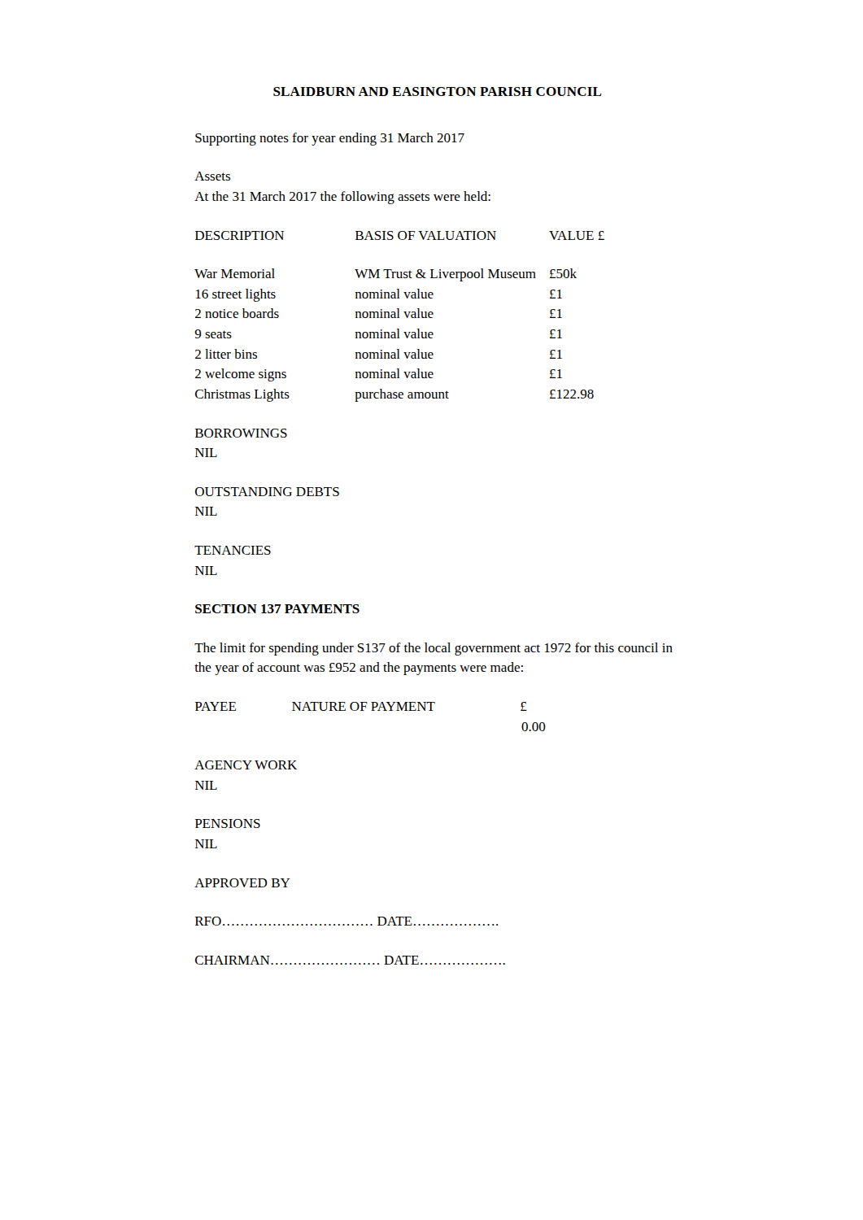SLAIDBURN AND EASINGTON PARISH COUNCIL
Supporting notes for year ending 31 March 2017
Assets
At the 31 March 2017 the following assets were held:
| DESCRIPTION | BASIS OF VALUATION | VALUE £ |
| War Memorial | WM Trust & Liverpool Museum | £50k |
| 16 street lights | nominal value | £1 |
| 2 notice boards | nominal value | £1 |
| 9 seats | nominal value | £1 |
| 2 litter bins | nominal value | £1 |
| 2 welcome signs | nominal value | £1 |
| Christmas Lights | purchase amount | £122.98 |
BORROWINGS
NIL
OUTSTANDING DEBTS
NIL
TENANCIES
NIL
SECTION 137 PAYMENTS
The limit for spending under S137 of the local government act 1972 for this council in the year of account was £952 and the payments were made:
| PAYEE | NATURE OF PAYMENT | £ 0.00 |
AGENCY WORK
NIL
PENSIONS
NIL
APPROVED BY
RFO…………………………… DATE……………….
CHAIRMAN…………………… DATE……………….